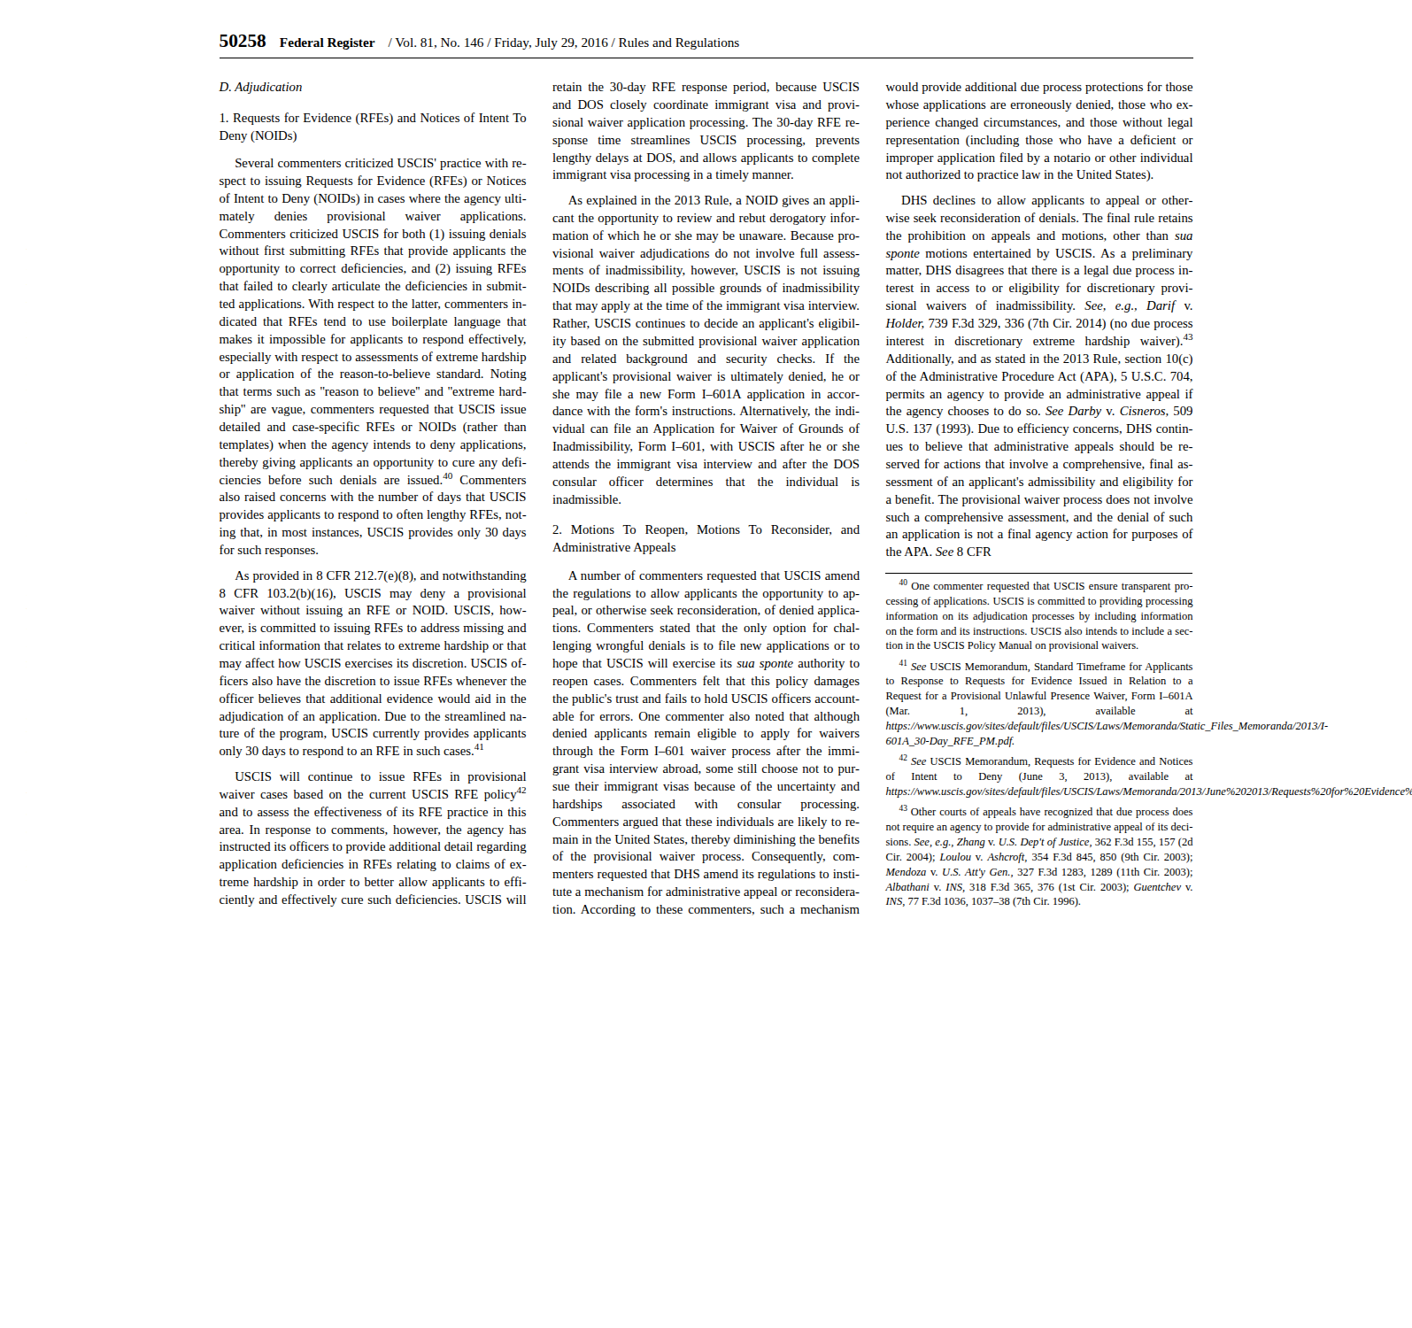50258 Federal Register / Vol. 81, No. 146 / Friday, July 29, 2016 / Rules and Regulations
D. Adjudication
1. Requests for Evidence (RFEs) and Notices of Intent To Deny (NOIDs)
Several commenters criticized USCIS' practice with respect to issuing Requests for Evidence (RFEs) or Notices of Intent to Deny (NOIDs) in cases where the agency ultimately denies provisional waiver applications. Commenters criticized USCIS for both (1) issuing denials without first submitting RFEs that provide applicants the opportunity to correct deficiencies, and (2) issuing RFEs that failed to clearly articulate the deficiencies in submitted applications. With respect to the latter, commenters indicated that RFEs tend to use boilerplate language that makes it impossible for applicants to respond effectively, especially with respect to assessments of extreme hardship or application of the reason-to-believe standard. Noting that terms such as ''reason to believe'' and ''extreme hardship'' are vague, commenters requested that USCIS issue detailed and case-specific RFEs or NOIDs (rather than templates) when the agency intends to deny applications, thereby giving applicants an opportunity to cure any deficiencies before such denials are issued.40 Commenters also raised concerns with the number of days that USCIS provides applicants to respond to often lengthy RFEs, noting that, in most instances, USCIS provides only 30 days for such responses.
As provided in 8 CFR 212.7(e)(8), and notwithstanding 8 CFR 103.2(b)(16), USCIS may deny a provisional waiver without issuing an RFE or NOID. USCIS, however, is committed to issuing RFEs to address missing and critical information that relates to extreme hardship or that may affect how USCIS exercises its discretion. USCIS officers also have the discretion to issue RFEs whenever the officer believes that additional evidence would aid in the adjudication of an application. Due to the streamlined nature of the program, USCIS currently provides applicants only 30 days to respond to an RFE in such cases.41
USCIS will continue to issue RFEs in provisional waiver cases based on the current USCIS RFE policy42 and to assess the effectiveness of its RFE practice in this area. In response to comments, however, the agency has instructed its officers to provide additional detail regarding application deficiencies in RFEs relating to claims of extreme hardship in order to better allow applicants to efficiently and effectively cure such deficiencies. USCIS will retain the 30-day RFE response period, because USCIS and DOS closely coordinate immigrant visa and provisional waiver application processing. The 30-day RFE response time streamlines USCIS processing, prevents lengthy delays at DOS, and allows applicants to complete immigrant visa processing in a timely manner.
As explained in the 2013 Rule, a NOID gives an applicant the opportunity to review and rebut derogatory information of which he or she may be unaware. Because provisional waiver adjudications do not involve full assessments of inadmissibility, however, USCIS is not issuing NOIDs describing all possible grounds of inadmissibility that may apply at the time of the immigrant visa interview. Rather, USCIS continues to decide an applicant's eligibility based on the submitted provisional waiver application and related background and security checks. If the applicant's provisional waiver is ultimately denied, he or she may file a new Form I–601A application in accordance with the form's instructions. Alternatively, the individual can file an Application for Waiver of Grounds of Inadmissibility, Form I–601, with USCIS after he or she attends the immigrant visa interview and after the DOS consular officer determines that the individual is inadmissible.
2. Motions To Reopen, Motions To Reconsider, and Administrative Appeals
A number of commenters requested that USCIS amend the regulations to allow applicants the opportunity to appeal, or otherwise seek reconsideration, of denied applications. Commenters stated that the only option for challenging wrongful denials is to file new applications or to hope that USCIS will exercise its sua sponte authority to reopen cases. Commenters felt that this policy damages the public's trust and fails to hold USCIS officers accountable for errors. One commenter also noted that although denied applicants remain eligible to apply for waivers through the Form I–601 waiver process after the immigrant visa interview abroad, some still choose not to pursue their immigrant visas because of the uncertainty and hardships associated with consular processing. Commenters argued that these individuals are likely to remain in the United States, thereby diminishing the benefits of the provisional waiver process. Consequently, commenters requested that DHS amend its regulations to institute a mechanism for administrative appeal or reconsideration. According to these commenters, such a mechanism would provide additional due process protections for those whose applications are erroneously denied, those who experience changed circumstances, and those without legal representation (including those who have a deficient or improper application filed by a notario or other individual not authorized to practice law in the United States).
DHS declines to allow applicants to appeal or otherwise seek reconsideration of denials. The final rule retains the prohibition on appeals and motions, other than sua sponte motions entertained by USCIS. As a preliminary matter, DHS disagrees that there is a legal due process interest in access to or eligibility for discretionary provisional waivers of inadmissibility. See, e.g., Darif v. Holder, 739 F.3d 329, 336 (7th Cir. 2014) (no due process interest in discretionary extreme hardship waiver).43 Additionally, and as stated in the 2013 Rule, section 10(c) of the Administrative Procedure Act (APA), 5 U.S.C. 704, permits an agency to provide an administrative appeal if the agency chooses to do so. See Darby v. Cisneros, 509 U.S. 137 (1993). Due to efficiency concerns, DHS continues to believe that administrative appeals should be reserved for actions that involve a comprehensive, final assessment of an applicant's admissibility and eligibility for a benefit. The provisional waiver process does not involve such a comprehensive assessment, and the denial of such an application is not a final agency action for purposes of the APA. See 8 CFR
40 One commenter requested that USCIS ensure transparent processing of applications. USCIS is committed to providing processing information on its adjudication processes by including information on the form and its instructions. USCIS also intends to include a section in the USCIS Policy Manual on provisional waivers.
41 See USCIS Memorandum, Standard Timeframe for Applicants to Response to Requests for Evidence Issued in Relation to a Request for a Provisional Unlawful Presence Waiver, Form I–601A (Mar. 1, 2013), available at https://www.uscis.gov/sites/default/files/USCIS/Laws/Memoranda/Static_Files_Memoranda/2013/I-601A_30-Day_RFE_PM.pdf.
42 See USCIS Memorandum, Requests for Evidence and Notices of Intent to Deny (June 3, 2013), available at https://www.uscis.gov/sites/default/files/USCIS/Laws/Memoranda/2013/June%202013/Requests%20for%20Evidence%20(Final).pdf.
43 Other courts of appeals have recognized that due process does not require an agency to provide for administrative appeal of its decisions. See, e.g., Zhang v. U.S. Dep't of Justice, 362 F.3d 155, 157 (2d Cir. 2004); Loulou v. Ashcroft, 354 F.3d 845, 850 (9th Cir. 2003); Mendoza v. U.S. Att'y Gen., 327 F.3d 1283, 1289 (11th Cir. 2003); Albathani v. INS, 318 F.3d 365, 376 (1st Cir. 2003); Guentchev v. INS, 77 F.3d 1036, 1037–38 (7th Cir. 1996).